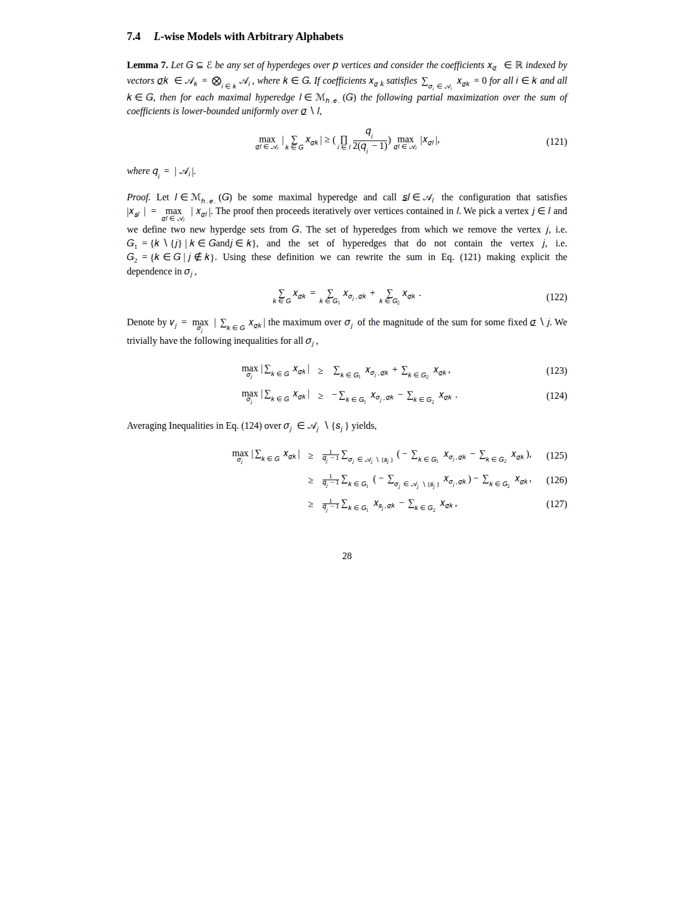7.4 L-wise Models with Arbitrary Alphabets
Lemma 7. Let G⊆ℰ be any set of hyperdeges over p vertices and consider the coefficients xσ_ ∈ℝ indexed by vectors σ_k ∈𝒜k=⨂i∈k𝒜i, where k∈G. If coefficients xσ_k satisfies ∑σi∈𝒜ixσ_k=0 for all i∈k and all k∈G, then for each maximal hyperedge l∈ℳh.e.(G) the following partial maximization over the sum of coefficients is lower-bounded uniformly over σ_∖l,
max σ_l∈𝒜l | ∑k∈G xσ_k | ≥ ( ∏i∈l qi 2(qi−1) ) max σ_l∈𝒜l |xσ_l| ,
(121)
where qi=|𝒜i|.
Proof. Let l∈ℳh.e.(G) be some maximal hyperedge and call s_l∈𝒜l the configuration that satisfies |xs_l|=maxσ_l∈𝒜l|xσ_l|. The proof then proceeds iteratively over vertices contained in l. We pick a vertex j∈l and we define two new hyperdge sets from G. The set of hyperedges from which we remove the vertex j, i.e. G1={k∖{j}|k∈G and j∈k}, and the set of hyperedges that do not contain the vertex j, i.e. G2={k∈G|j∉k}. Using these definition we can rewrite the sum in Eq. (121) making explicit the dependence in σj,
∑k∈G xσ_k = ∑k∈G1 xσj,σ_k + ∑k∈G2 xσ_k .
(122)
Denote by νj=maxσj|∑k∈Gxσ_k| the maximum over σj of the magnitude of the sum for some fixed σ_∖j. We trivially have the following inequalities for all σj,
| max σ j / ∑ k ∈ G x σ _ k / | ≥ | ∑ k ∈ G 1 x σ j , σ _ k + ∑ k ∈ G 2 x σ _ k , | (123) |
| max σ j / ∑ k ∈ G x σ _ k / | ≥ | − ∑ k ∈ G 1 x σ j , σ _ k − ∑ k ∈ G 2 x σ _ k . | (124) |
Averaging Inequalities in Eq. (124) over σj∈𝒜j∖{sj} yields,
| max σ j / ∑ k ∈ G x σ _ k / | ≥ | 1 q j − 1 ∑ σ j ∈ 𝒜 j ∖ { s j } ( − ∑ k ∈ G 1 x σ j , σ _ k − ∑ k ∈ G 2 x σ _ k ) , | (125) |
| | ≥ | 1 q j − 1 ∑ k ∈ G 1 ( − ∑ σ j ∈ 𝒜 j ∖ { s j } x σ j , σ _ k ) − ∑ k ∈ G 2 x σ _ k , | (126) |
| | ≥ | 1 q j − 1 ∑ k ∈ G 1 x s j , σ _ k − ∑ k ∈ G 2 x σ _ k , | (127) |
28